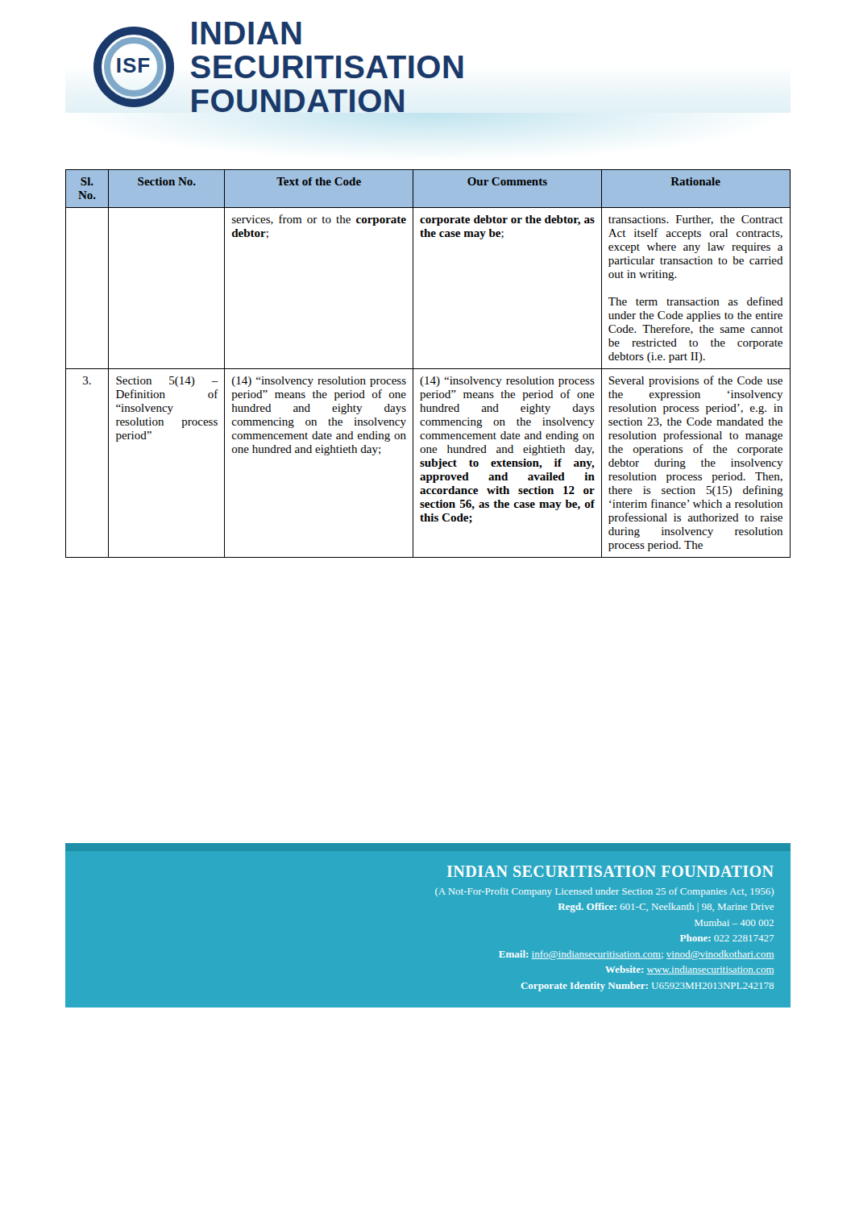ISF
INDIAN
SECURITISATION
FOUNDATION
| Sl. No. | Section No. | Text of the Code | Our Comments | Rationale |
| --- | --- | --- | --- | --- |
| | | services, from or to the corporate debtor ; | corporate debtor or the debtor, as the case may be ; | transactions. Further, the Contract Act itself accepts oral contracts, except where any law requires a particular transaction to be carried out in writing. The term transaction as defined under the Code applies to the entire Code. Therefore, the same cannot be restricted to the corporate debtors (i.e. part II). |
| 3. | Section 5(14) – Definition of “insolvency resolution process period” | (14) “insolvency resolution process period” means the period of one hundred and eighty days commencing on the insolvency commencement date and ending on one hundred and eightieth day; | (14) “insolvency resolution process period” means the period of one hundred and eighty days commencing on the insolvency commencement date and ending on one hundred and eightieth day, subject to extension, if any, approved and availed in accordance with section 12 or section 56, as the case may be, of this Code; | Several provisions of the Code use the expression ‘insolvency resolution process period’, e.g. in section 23, the Code mandated the resolution professional to manage the operations of the corporate debtor during the insolvency resolution process period. Then, there is section 5(15) defining ‘interim finance’ which a resolution professional is authorized to raise during insolvency resolution process period. The |
INDIAN SECURITISATION FOUNDATION
(A Not-For-Profit Company Licensed under Section 25 of Companies Act, 1956)
Regd. Office: 601-C, Neelkanth | 98, Marine Drive
Mumbai – 400 002
Phone: 022 22817427
Email: info@indiansecuritisation.com; vinod@vinodkothari.com
Website: www.indiansecuritisation.com
Corporate Identity Number: U65923MH2013NPL242178